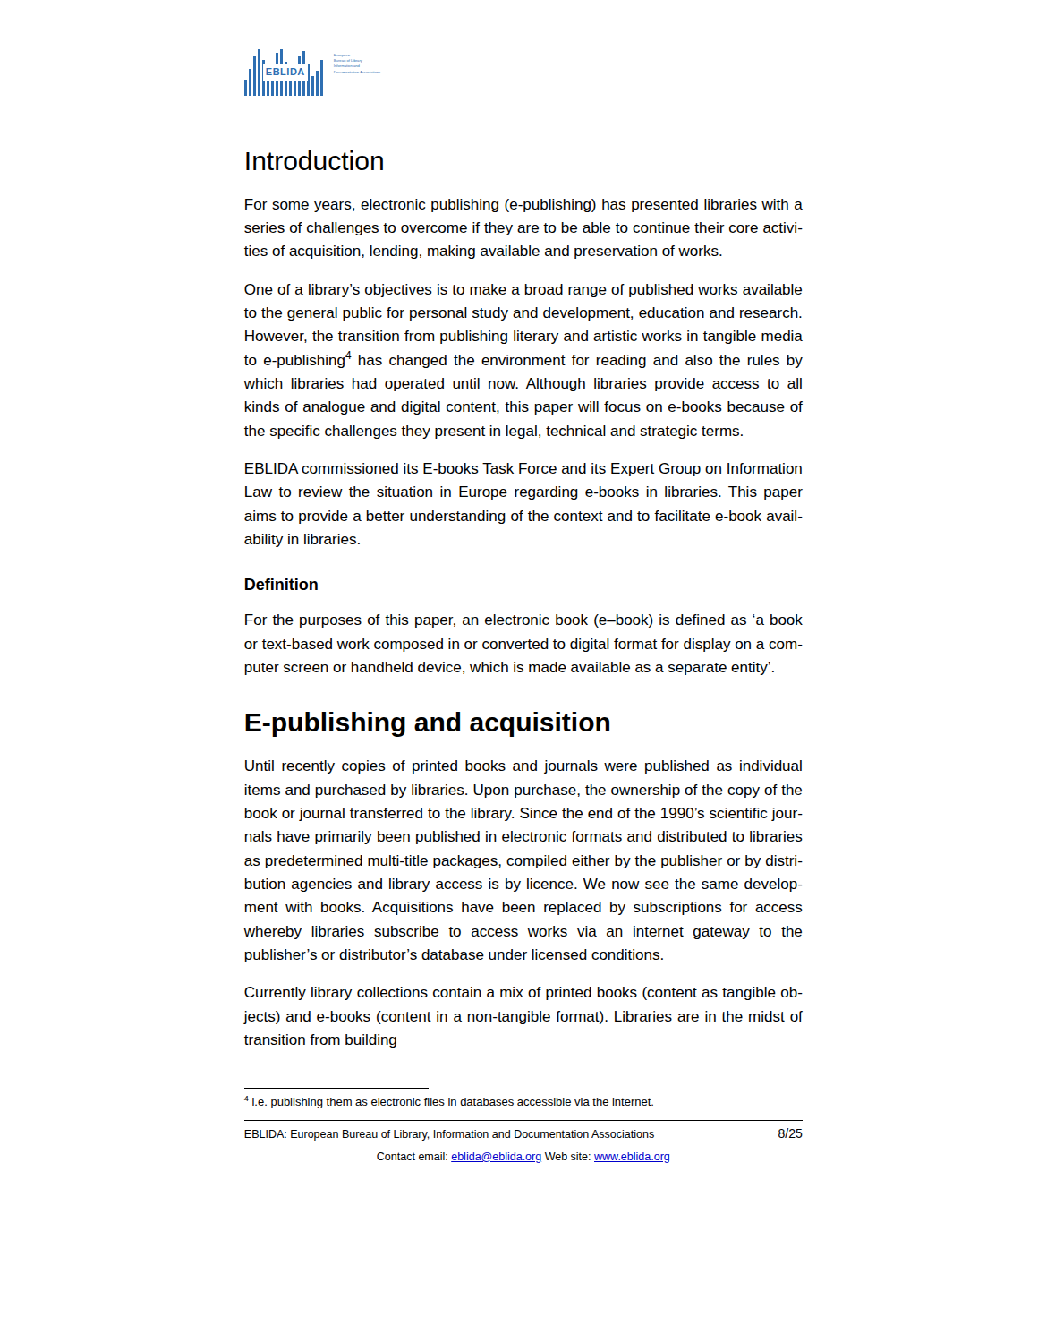EBLIDA
European
Bureau of Library
Information and
Documentation Associations
Introduction
For some years, electronic publishing (e-publishing) has presented libraries with a series of challenges to overcome if they are to be able to continue their core activities of acquisition, lending, making available and preservation of works.
One of a library’s objectives is to make a broad range of published works available to the general public for personal study and development, education and research. However, the transition from publishing literary and artistic works in tangible media to e-publishing4 has changed the environment for reading and also the rules by which libraries had operated until now. Although libraries provide access to all kinds of analogue and digital content, this paper will focus on e-books because of the specific challenges they present in legal, technical and strategic terms.
EBLIDA commissioned its E-books Task Force and its Expert Group on Information Law to review the situation in Europe regarding e-books in libraries. This paper aims to provide a better understanding of the context and to facilitate e-book availability in libraries.
Definition
For the purposes of this paper, an electronic book (e–book) is defined as ‘a book or text-based work composed in or converted to digital format for display on a computer screen or handheld device, which is made available as a separate entity’.
E-publishing and acquisition
Until recently copies of printed books and journals were published as individual items and purchased by libraries. Upon purchase, the ownership of the copy of the book or journal transferred to the library. Since the end of the 1990’s scientific journals have primarily been published in electronic formats and distributed to libraries as predetermined multi-title packages, compiled either by the publisher or by distribution agencies and library access is by licence. We now see the same development with books. Acquisitions have been replaced by subscriptions for access whereby libraries subscribe to access works via an internet gateway to the publisher’s or distributor’s database under licensed conditions.
Currently library collections contain a mix of printed books (content as tangible objects) and e-books (content in a non-tangible format). Libraries are in the midst of transition from building
4 i.e. publishing them as electronic files in databases accessible via the internet.
EBLIDA: European Bureau of Library, Information and Documentation Associations
8/25
Contact email: eblida@eblida.org Web site: www.eblida.org